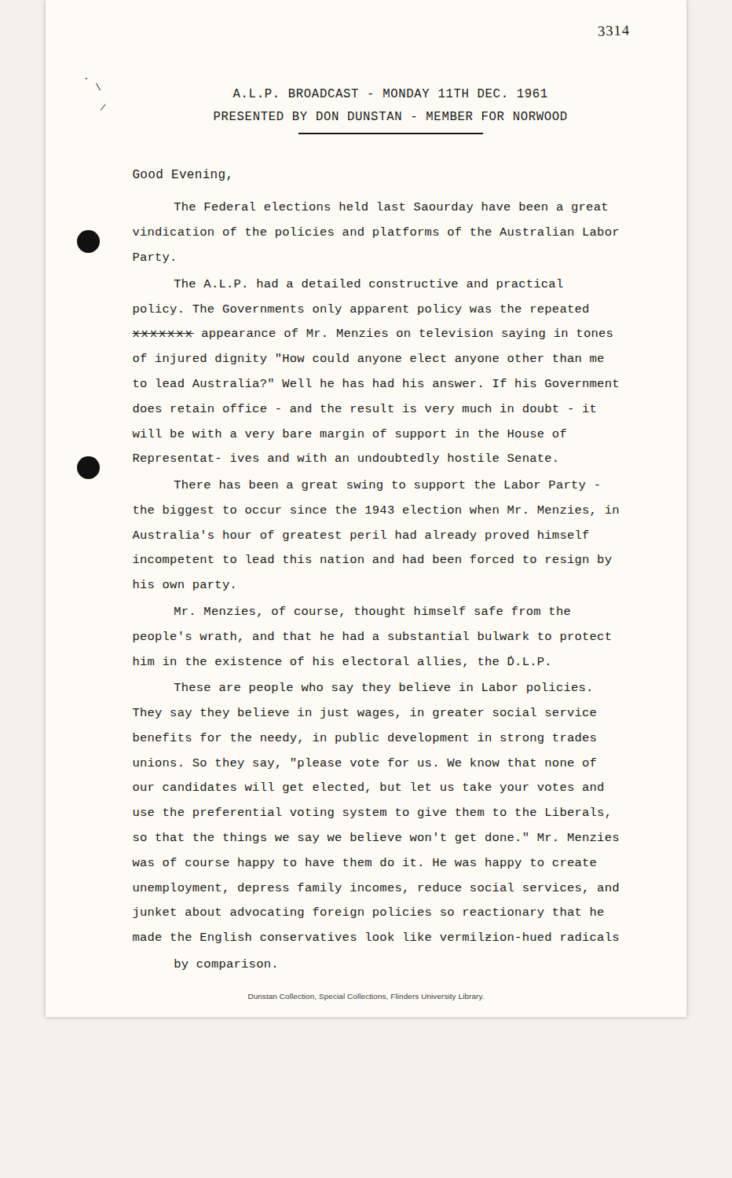3314
. \
⁄
A.L.P. BROADCAST - MONDAY 11TH DEC. 1961
PRESENTED BY DON DUNSTAN - MEMBER FOR NORWOOD
Good Evening,
The Federal elections held last Saоurday have been a great vindication of the policies and platforms of the Australian Labor Party.
The A.L.P. had a detailed constructive and practical policy. The Governments only apparent policy was the repeated xxxxxxx appearance of Mr. Menzies on television saying in tones of injured dignity "How could anyone elect anyone other than me to lead Australia?" Well he has had his answer. If his Government does retain office - and the result is very much in doubt - it will be with a very bare margin of support in the House of Representat- ives and with an undoubtedly hostile Senate.
There has been a great swing to support the Labor Party - the biggest to occur since the 1943 election when Mr. Menzies, in Australia's hour of greatest peril had already proved himself incompetent to lead this nation and had been forced to resign by his own party.
Mr. Menzies, of course, thought himself safe from the people's wrath, and that he had a substantial bulwark to protect him in the existence of his electoral allies, the D́.L.P.
These are people who say they believe in Labor policies. They say they believe in just wages, in greater social service benefits for the needy, in public development in strong trades unions. So they say, "please vote for us. We know that none of our candidates will get elected, but let us take your votes and use the preferential voting system to give them to the Liberals, so that the things we say we believe won't get done." Mr. Menzies was of course happy to have them do it. He was happy to create unemployment, depress family incomes, reduce social services, and junket about advocating foreign policies so reactionary that he made the English conservatives look like vermilƶion-hued radicals
by comparison.
Dunstan Collection, Special Collections, Flinders University Library.